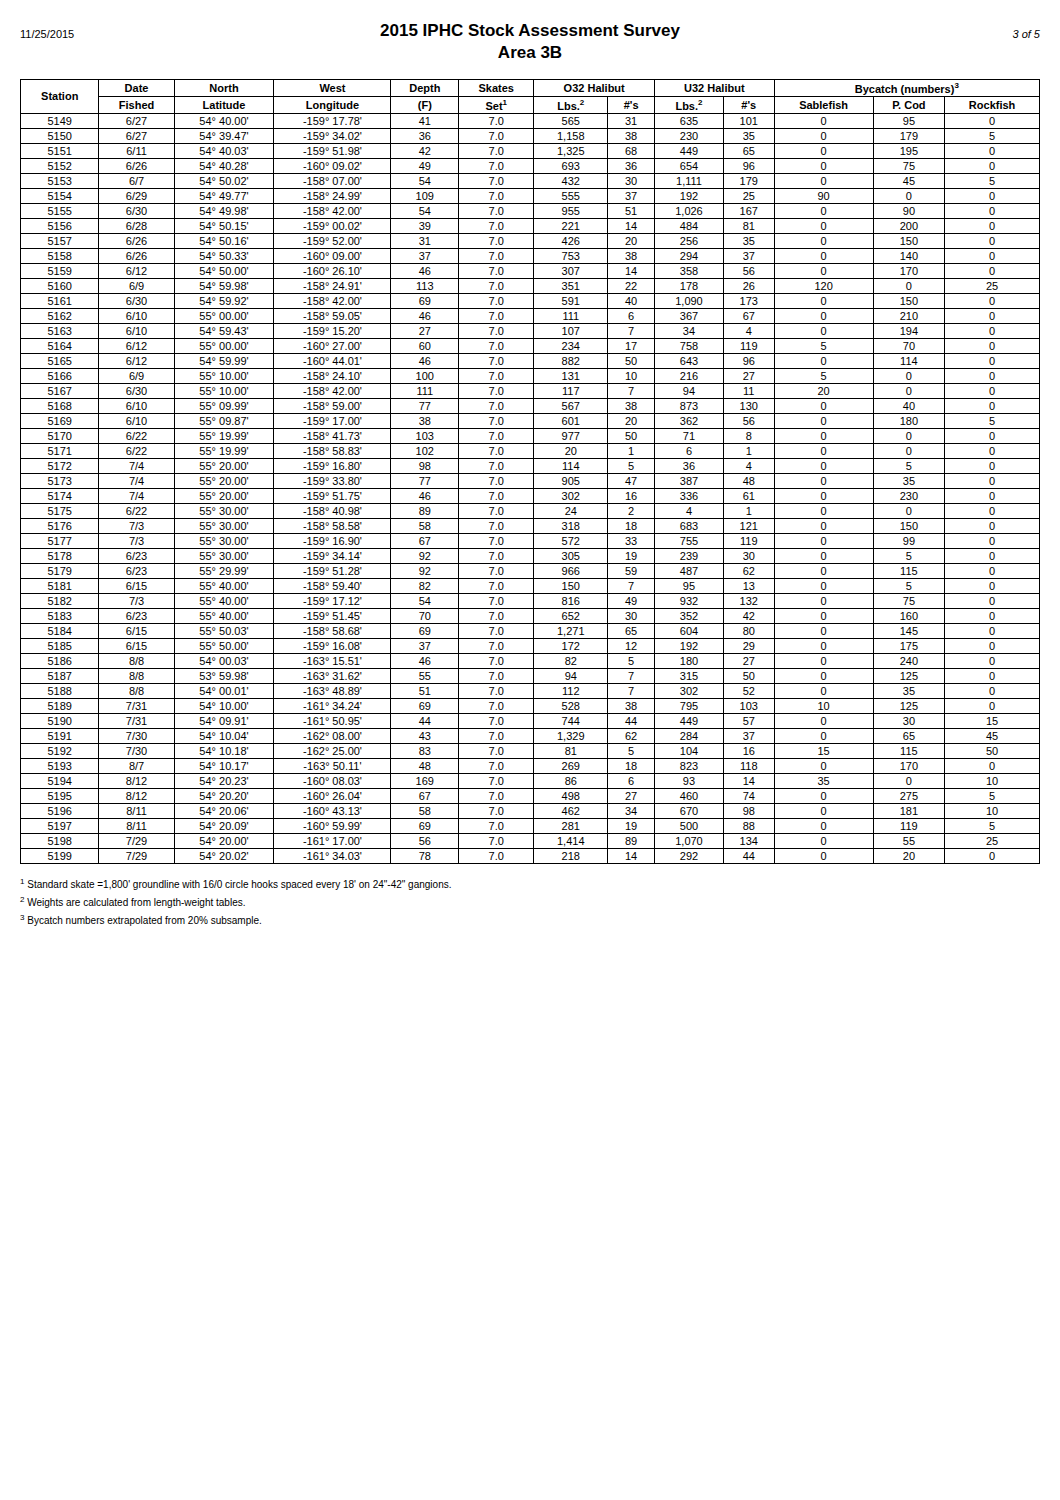11/25/2015
3 of 5
2015 IPHC Stock Assessment Survey
Area 3B
| Station | Date | North | West | Depth | Skates | O32 Halibut | U32 Halibut | Bycatch (numbers) 3 |
| --- | --- | --- | --- | --- | --- | --- | --- | --- |
| Fished | Latitude | Longitude | (F) | Set 1 | Lbs. 2 | #'s | Lbs. 2 | #'s | Sablefish | P. Cod | Rockfish |
| 5149 | 6/27 | 54° 40.00' | -159° 17.78' | 41 | 7.0 | 565 | 31 | 635 | 101 | 0 | 95 | 0 |
| 5150 | 6/27 | 54° 39.47' | -159° 34.02' | 36 | 7.0 | 1,158 | 38 | 230 | 35 | 0 | 179 | 5 |
| 5151 | 6/11 | 54° 40.03' | -159° 51.98' | 42 | 7.0 | 1,325 | 68 | 449 | 65 | 0 | 195 | 0 |
| 5152 | 6/26 | 54° 40.28' | -160° 09.02' | 49 | 7.0 | 693 | 36 | 654 | 96 | 0 | 75 | 0 |
| 5153 | 6/7 | 54° 50.02' | -158° 07.00' | 54 | 7.0 | 432 | 30 | 1,111 | 179 | 0 | 45 | 5 |
| 5154 | 6/29 | 54° 49.77' | -158° 24.99' | 109 | 7.0 | 555 | 37 | 192 | 25 | 90 | 0 | 0 |
| 5155 | 6/30 | 54° 49.98' | -158° 42.00' | 54 | 7.0 | 955 | 51 | 1,026 | 167 | 0 | 90 | 0 |
| 5156 | 6/28 | 54° 50.15' | -159° 00.02' | 39 | 7.0 | 221 | 14 | 484 | 81 | 0 | 200 | 0 |
| 5157 | 6/26 | 54° 50.16' | -159° 52.00' | 31 | 7.0 | 426 | 20 | 256 | 35 | 0 | 150 | 0 |
| 5158 | 6/26 | 54° 50.33' | -160° 09.00' | 37 | 7.0 | 753 | 38 | 294 | 37 | 0 | 140 | 0 |
| 5159 | 6/12 | 54° 50.00' | -160° 26.10' | 46 | 7.0 | 307 | 14 | 358 | 56 | 0 | 170 | 0 |
| 5160 | 6/9 | 54° 59.98' | -158° 24.91' | 113 | 7.0 | 351 | 22 | 178 | 26 | 120 | 0 | 25 |
| 5161 | 6/30 | 54° 59.92' | -158° 42.00' | 69 | 7.0 | 591 | 40 | 1,090 | 173 | 0 | 150 | 0 |
| 5162 | 6/10 | 55° 00.00' | -158° 59.05' | 46 | 7.0 | 111 | 6 | 367 | 67 | 0 | 210 | 0 |
| 5163 | 6/10 | 54° 59.43' | -159° 15.20' | 27 | 7.0 | 107 | 7 | 34 | 4 | 0 | 194 | 0 |
| 5164 | 6/12 | 55° 00.00' | -160° 27.00' | 60 | 7.0 | 234 | 17 | 758 | 119 | 5 | 70 | 0 |
| 5165 | 6/12 | 54° 59.99' | -160° 44.01' | 46 | 7.0 | 882 | 50 | 643 | 96 | 0 | 114 | 0 |
| 5166 | 6/9 | 55° 10.00' | -158° 24.10' | 100 | 7.0 | 131 | 10 | 216 | 27 | 5 | 0 | 0 |
| 5167 | 6/30 | 55° 10.00' | -158° 42.00' | 111 | 7.0 | 117 | 7 | 94 | 11 | 20 | 0 | 0 |
| 5168 | 6/10 | 55° 09.99' | -158° 59.00' | 77 | 7.0 | 567 | 38 | 873 | 130 | 0 | 40 | 0 |
| 5169 | 6/10 | 55° 09.87' | -159° 17.00' | 38 | 7.0 | 601 | 20 | 362 | 56 | 0 | 180 | 5 |
| 5170 | 6/22 | 55° 19.99' | -158° 41.73' | 103 | 7.0 | 977 | 50 | 71 | 8 | 0 | 0 | 0 |
| 5171 | 6/22 | 55° 19.99' | -158° 58.83' | 102 | 7.0 | 20 | 1 | 6 | 1 | 0 | 0 | 0 |
| 5172 | 7/4 | 55° 20.00' | -159° 16.80' | 98 | 7.0 | 114 | 5 | 36 | 4 | 0 | 5 | 0 |
| 5173 | 7/4 | 55° 20.00' | -159° 33.80' | 77 | 7.0 | 905 | 47 | 387 | 48 | 0 | 35 | 0 |
| 5174 | 7/4 | 55° 20.00' | -159° 51.75' | 46 | 7.0 | 302 | 16 | 336 | 61 | 0 | 230 | 0 |
| 5175 | 6/22 | 55° 30.00' | -158° 40.98' | 89 | 7.0 | 24 | 2 | 4 | 1 | 0 | 0 | 0 |
| 5176 | 7/3 | 55° 30.00' | -158° 58.58' | 58 | 7.0 | 318 | 18 | 683 | 121 | 0 | 150 | 0 |
| 5177 | 7/3 | 55° 30.00' | -159° 16.90' | 67 | 7.0 | 572 | 33 | 755 | 119 | 0 | 99 | 0 |
| 5178 | 6/23 | 55° 30.00' | -159° 34.14' | 92 | 7.0 | 305 | 19 | 239 | 30 | 0 | 5 | 0 |
| 5179 | 6/23 | 55° 29.99' | -159° 51.28' | 92 | 7.0 | 966 | 59 | 487 | 62 | 0 | 115 | 0 |
| 5181 | 6/15 | 55° 40.00' | -158° 59.40' | 82 | 7.0 | 150 | 7 | 95 | 13 | 0 | 5 | 0 |
| 5182 | 7/3 | 55° 40.00' | -159° 17.12' | 54 | 7.0 | 816 | 49 | 932 | 132 | 0 | 75 | 0 |
| 5183 | 6/23 | 55° 40.00' | -159° 51.45' | 70 | 7.0 | 652 | 30 | 352 | 42 | 0 | 160 | 0 |
| 5184 | 6/15 | 55° 50.03' | -158° 58.68' | 69 | 7.0 | 1,271 | 65 | 604 | 80 | 0 | 145 | 0 |
| 5185 | 6/15 | 55° 50.00' | -159° 16.08' | 37 | 7.0 | 172 | 12 | 192 | 29 | 0 | 175 | 0 |
| 5186 | 8/8 | 54° 00.03' | -163° 15.51' | 46 | 7.0 | 82 | 5 | 180 | 27 | 0 | 240 | 0 |
| 5187 | 8/8 | 53° 59.98' | -163° 31.62' | 55 | 7.0 | 94 | 7 | 315 | 50 | 0 | 125 | 0 |
| 5188 | 8/8 | 54° 00.01' | -163° 48.89' | 51 | 7.0 | 112 | 7 | 302 | 52 | 0 | 35 | 0 |
| 5189 | 7/31 | 54° 10.00' | -161° 34.24' | 69 | 7.0 | 528 | 38 | 795 | 103 | 10 | 125 | 0 |
| 5190 | 7/31 | 54° 09.91' | -161° 50.95' | 44 | 7.0 | 744 | 44 | 449 | 57 | 0 | 30 | 15 |
| 5191 | 7/30 | 54° 10.04' | -162° 08.00' | 43 | 7.0 | 1,329 | 62 | 284 | 37 | 0 | 65 | 45 |
| 5192 | 7/30 | 54° 10.18' | -162° 25.00' | 83 | 7.0 | 81 | 5 | 104 | 16 | 15 | 115 | 50 |
| 5193 | 8/7 | 54° 10.17' | -163° 50.11' | 48 | 7.0 | 269 | 18 | 823 | 118 | 0 | 170 | 0 |
| 5194 | 8/12 | 54° 20.23' | -160° 08.03' | 169 | 7.0 | 86 | 6 | 93 | 14 | 35 | 0 | 10 |
| 5195 | 8/12 | 54° 20.20' | -160° 26.04' | 67 | 7.0 | 498 | 27 | 460 | 74 | 0 | 275 | 5 |
| 5196 | 8/11 | 54° 20.06' | -160° 43.13' | 58 | 7.0 | 462 | 34 | 670 | 98 | 0 | 181 | 10 |
| 5197 | 8/11 | 54° 20.09' | -160° 59.99' | 69 | 7.0 | 281 | 19 | 500 | 88 | 0 | 119 | 5 |
| 5198 | 7/29 | 54° 20.00' | -161° 17.00' | 56 | 7.0 | 1,414 | 89 | 1,070 | 134 | 0 | 55 | 25 |
| 5199 | 7/29 | 54° 20.02' | -161° 34.03' | 78 | 7.0 | 218 | 14 | 292 | 44 | 0 | 20 | 0 |
1 Standard skate =1,800' groundline with 16/0 circle hooks spaced every 18' on 24"-42" gangions.
2 Weights are calculated from length-weight tables.
3 Bycatch numbers extrapolated from 20% subsample.